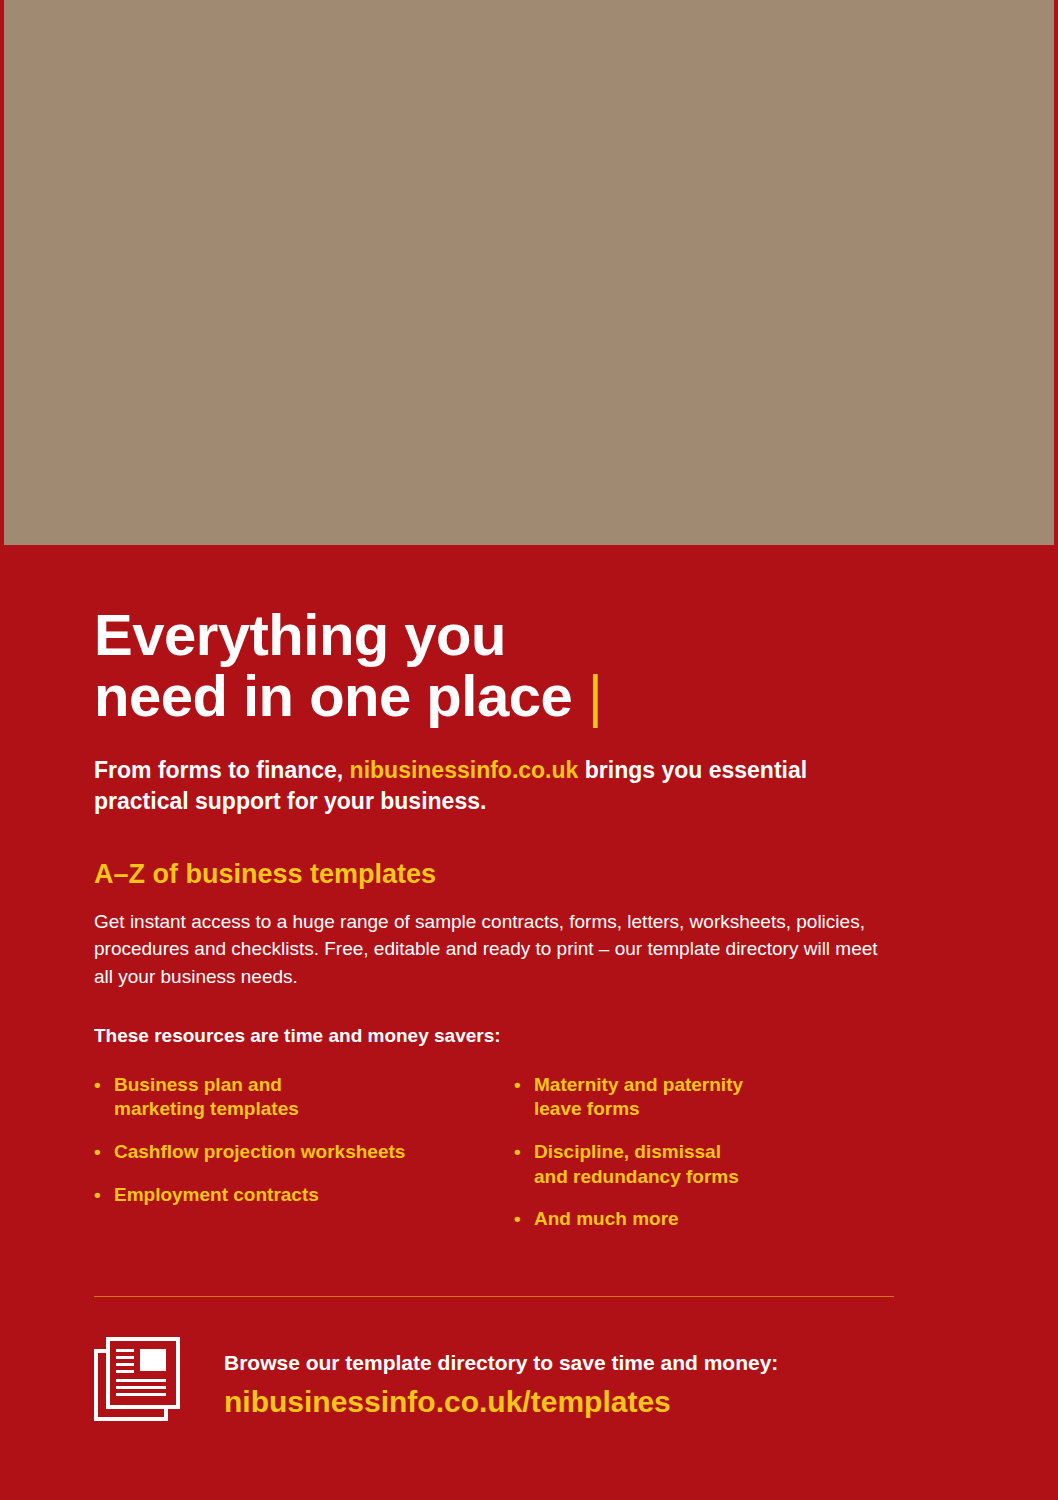Everything you
need in one place |
From forms to finance, nibusinessinfo.co.uk brings you essential practical support for your business.
A–Z of business templates
Get instant access to a huge range of sample contracts, forms, letters, worksheets, policies, procedures and checklists. Free, editable and ready to print – our template directory will meet all your business needs.
These resources are time and money savers:
Business plan and
marketing templates
Cashflow projection worksheets
Employment contracts
Maternity and paternity
leave forms
Discipline, dismissal
and redundancy forms
And much more
Browse our template directory to save time and money: nibusinessinfo.co.uk/templates